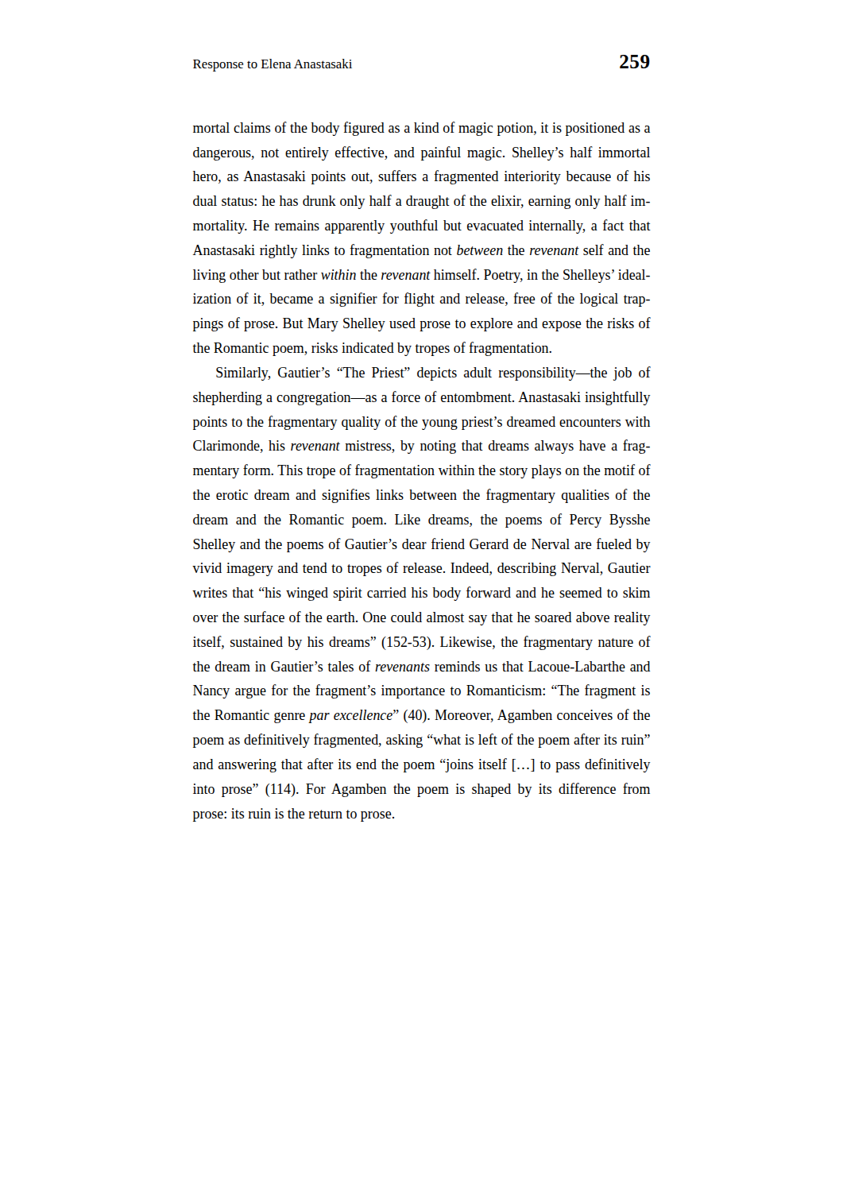Response to Elena Anastasaki 259
mortal claims of the body figured as a kind of magic potion, it is positioned as a dangerous, not entirely effective, and painful magic. Shelley’s half immortal hero, as Anastasaki points out, suffers a fragmented interiority because of his dual status: he has drunk only half a draught of the elixir, earning only half immortality. He remains apparently youthful but evacuated internally, a fact that Anastasaki rightly links to fragmentation not between the revenant self and the living other but rather within the revenant himself. Poetry, in the Shelleys’ idealization of it, became a signifier for flight and release, free of the logical trappings of prose. But Mary Shelley used prose to explore and expose the risks of the Romantic poem, risks indicated by tropes of fragmentation.
Similarly, Gautier’s “The Priest” depicts adult responsibility—the job of shepherding a congregation—as a force of entombment. Anastasaki insightfully points to the fragmentary quality of the young priest’s dreamed encounters with Clarimonde, his revenant mistress, by noting that dreams always have a fragmentary form. This trope of fragmentation within the story plays on the motif of the erotic dream and signifies links between the fragmentary qualities of the dream and the Romantic poem. Like dreams, the poems of Percy Bysshe Shelley and the poems of Gautier’s dear friend Gerard de Nerval are fueled by vivid imagery and tend to tropes of release. Indeed, describing Nerval, Gautier writes that “his winged spirit carried his body forward and he seemed to skim over the surface of the earth. One could almost say that he soared above reality itself, sustained by his dreams” (152-53). Likewise, the fragmentary nature of the dream in Gautier’s tales of revenants reminds us that Lacoue-Labarthe and Nancy argue for the fragment’s importance to Romanticism: “The fragment is the Romantic genre par excellence” (40). Moreover, Agamben conceives of the poem as definitively fragmented, asking “what is left of the poem after its ruin” and answering that after its end the poem “joins itself […] to pass definitively into prose” (114). For Agamben the poem is shaped by its difference from prose: its ruin is the return to prose.